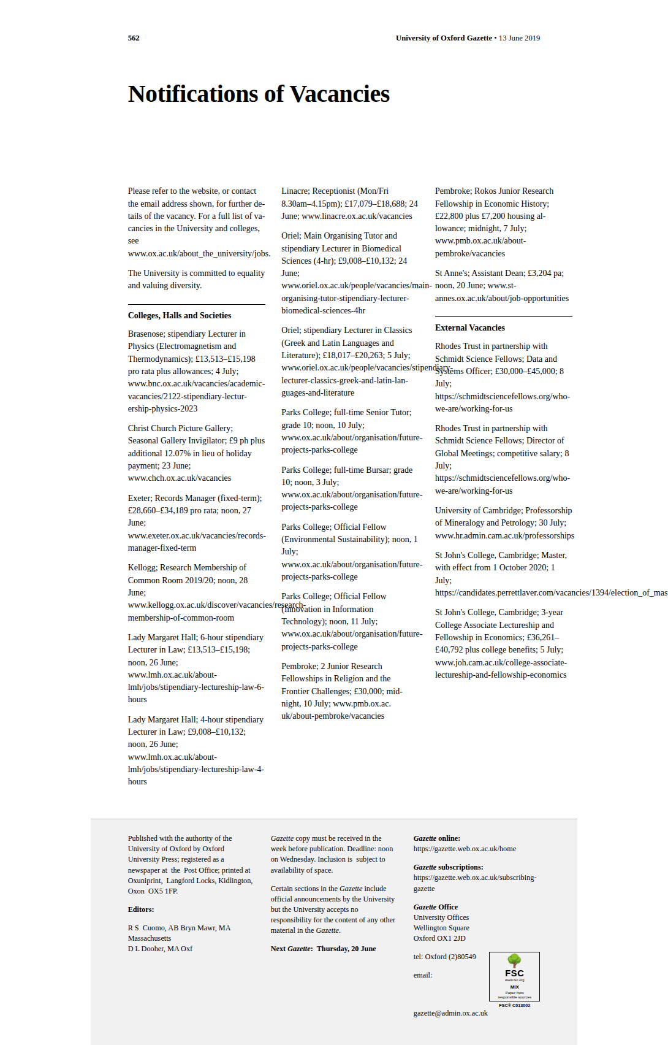562
University of Oxford Gazette • 13 June 2019
Notifications of Vacancies
Please refer to the website, or contact the email address shown, for further details of the vacancy. For a full list of vacancies in the University and colleges, see www.ox.ac.uk/about_the_university/jobs.
The University is committed to equality and valuing diversity.
Colleges, Halls and Societies
Brasenose; stipendiary Lecturer in Physics (Electromagnetism and Thermodynamics); £13,513–£15,198 pro rata plus allowances; 4 July; www.bnc.ox.ac.uk/vacancies/academic-vacancies/2122-stipendiary-lecturership-physics-2023
Christ Church Picture Gallery; Seasonal Gallery Invigilator; £9 ph plus additional 12.07% in lieu of holiday payment; 23 June; www.chch.ox.ac.uk/vacancies
Exeter; Records Manager (fixed-term); £28,660–£34,189 pro rata; noon, 27 June; www.exeter.ox.ac.uk/vacancies/records-manager-fixed-term
Kellogg; Research Membership of Common Room 2019/20; noon, 28 June; www.kellogg.ox.ac.uk/discover/vacancies/research-membership-of-common-room
Lady Margaret Hall; 6-hour stipendiary Lecturer in Law; £13,513–£15,198; noon, 26 June; www.lmh.ox.ac.uk/about-lmh/jobs/stipendiary-lectureship-law-6-hours
Lady Margaret Hall; 4-hour stipendiary Lecturer in Law; £9,008–£10,132; noon, 26 June; www.lmh.ox.ac.uk/about-lmh/jobs/stipendiary-lectureship-law-4-hours
Linacre; Receptionist (Mon/Fri 8.30am–4.15pm); £17,079–£18,688; 24 June; www.linacre.ox.ac.uk/vacancies
Oriel; Main Organising Tutor and stipendiary Lecturer in Biomedical Sciences (4-hr); £9,008–£10,132; 24 June; www.oriel.ox.ac.uk/people/vacancies/main-organising-tutor-stipendiary-lecturer-biomedical-sciences-4hr
Oriel; stipendiary Lecturer in Classics (Greek and Latin Languages and Literature); £18,017–£20,263; 5 July; www.oriel.ox.ac.uk/people/vacancies/stipendiary-lecturer-classics-greek-and-latin-languages-and-literature
Parks College; full-time Senior Tutor; grade 10; noon, 10 July; www.ox.ac.uk/about/organisation/future-projects-parks-college
Parks College; full-time Bursar; grade 10; noon, 3 July; www.ox.ac.uk/about/organisation/future-projects-parks-college
Parks College; Official Fellow (Environmental Sustainability); noon, 1 July; www.ox.ac.uk/about/organisation/future-projects-parks-college
Parks College; Official Fellow (Innovation in Information Technology); noon, 11 July; www.ox.ac.uk/about/organisation/future-projects-parks-college
Pembroke; 2 Junior Research Fellowships in Religion and the Frontier Challenges; £30,000; midnight, 10 July; www.pmb.ox.ac. uk/about-pembroke/vacancies
Pembroke; Rokos Junior Research Fellowship in Economic History; £22,800 plus £7,200 housing allowance; midnight, 7 July; www.pmb.ox.ac.uk/about-pembroke/vacancies
St Anne's; Assistant Dean; £3,204 pa; noon, 20 June; www.st-annes.ox.ac.uk/about/job-opportunities
External Vacancies
Rhodes Trust in partnership with Schmidt Science Fellows; Data and Systems Officer; £30,000–£45,000; 8 July; https://schmidtsciencefellows.org/who-we-are/working-for-us
Rhodes Trust in partnership with Schmidt Science Fellows; Director of Global Meetings; competitive salary; 8 July; https://schmidtsciencefellows.org/who-we-are/working-for-us
University of Cambridge; Professorship of Mineralogy and Petrology; 30 July; www.hr.admin.cam.ac.uk/professorships
St John's College, Cambridge; Master, with effect from 1 October 2020; 1 July; https://candidates.perrettlaver.com/vacancies/1394/election_of_master
St John's College, Cambridge; 3-year College Associate Lectureship and Fellowship in Economics; £36,261–£40,792 plus college benefits; 5 July; www.joh.cam.ac.uk/college-associate-lectureship-and-fellowship-economics
Published with the authority of the University of Oxford by Oxford University Press; registered as a newspaper at the Post Office; printed at Oxuniprint, Langford Locks, Kidlington, Oxon OX5 1FP.
Editors:
R S Cuomo, AB Bryn Mawr, MA Massachusetts
D L Dooher, MA Oxf
Gazette copy must be received in the week before publication. Deadline: noon on Wednesday. Inclusion is subject to availability of space.
Certain sections in the Gazette include official announcements by the University but the University accepts no responsibility for the content of any other material in the Gazette.
Next Gazette: Thursday, 20 June
Gazette online: https://gazette.web.ox.ac.uk/home
Gazette subscriptions: https://gazette.web.ox.ac.uk/subscribing-gazette
Gazette Office
University Offices
Wellington Square
Oxford OX1 2JD
🌳
FSC
www.fsc.org
MIX
Paper from
responsible sources
FSC® C013002
tel: Oxford (2)80549
email: gazette@admin.ox.ac.uk